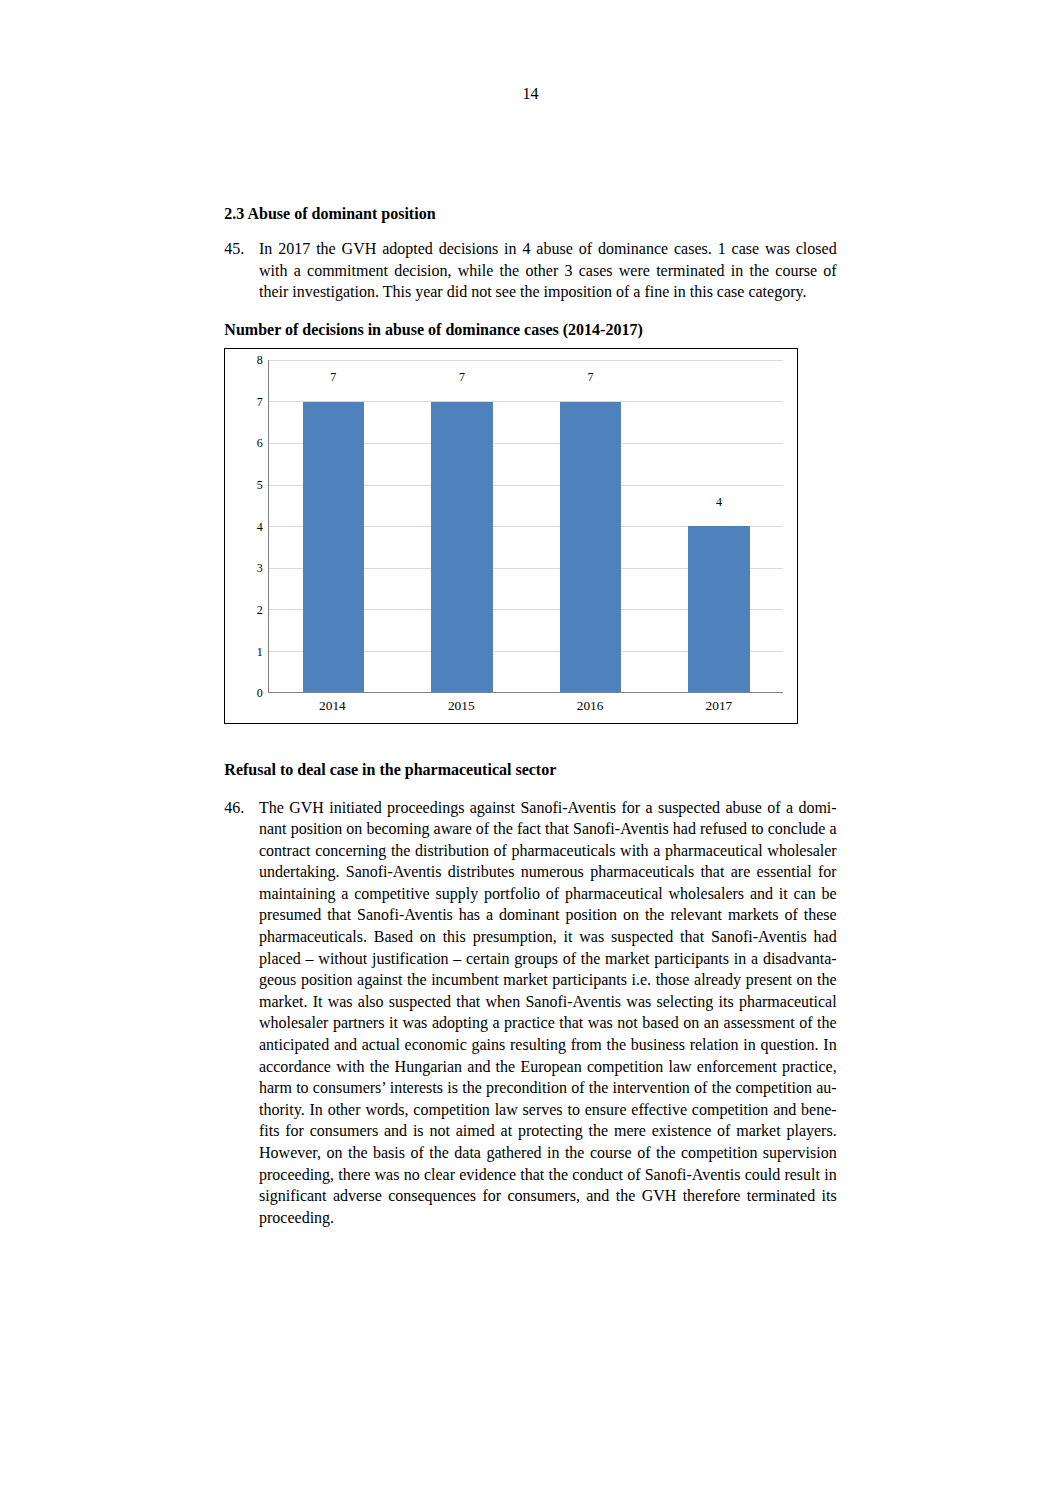14
2.3 Abuse of dominant position
45.
In 2017 the GVH adopted decisions in 4 abuse of dominance cases. 1 case was closed with a commitment decision, while the other 3 cases were terminated in the course of their investigation. This year did not see the imposition of a fine in this case category.
Number of decisions in abuse of dominance cases (2014-2017)
8
7
6
5
4
3
2
1
0
7
7
7
4
2014 2015 2016 2017
Refusal to deal case in the pharmaceutical sector
46.
The GVH initiated proceedings against Sanofi-Aventis for a suspected abuse of a dominant position on becoming aware of the fact that Sanofi-Aventis had refused to conclude a contract concerning the distribution of pharmaceuticals with a pharmaceutical wholesaler undertaking. Sanofi-Aventis distributes numerous pharmaceuticals that are essential for maintaining a competitive supply portfolio of pharmaceutical wholesalers and it can be presumed that Sanofi-Aventis has a dominant position on the relevant markets of these pharmaceuticals. Based on this presumption, it was suspected that Sanofi-Aventis had placed – without justification – certain groups of the market participants in a disadvantageous position against the incumbent market participants i.e. those already present on the market. It was also suspected that when Sanofi-Aventis was selecting its pharmaceutical wholesaler partners it was adopting a practice that was not based on an assessment of the anticipated and actual economic gains resulting from the business relation in question. In accordance with the Hungarian and the European competition law enforcement practice, harm to consumers’ interests is the precondition of the intervention of the competition authority. In other words, competition law serves to ensure effective competition and benefits for consumers and is not aimed at protecting the mere existence of market players. However, on the basis of the data gathered in the course of the competition supervision proceeding, there was no clear evidence that the conduct of Sanofi-Aventis could result in significant adverse consequences for consumers, and the GVH therefore terminated its proceeding.